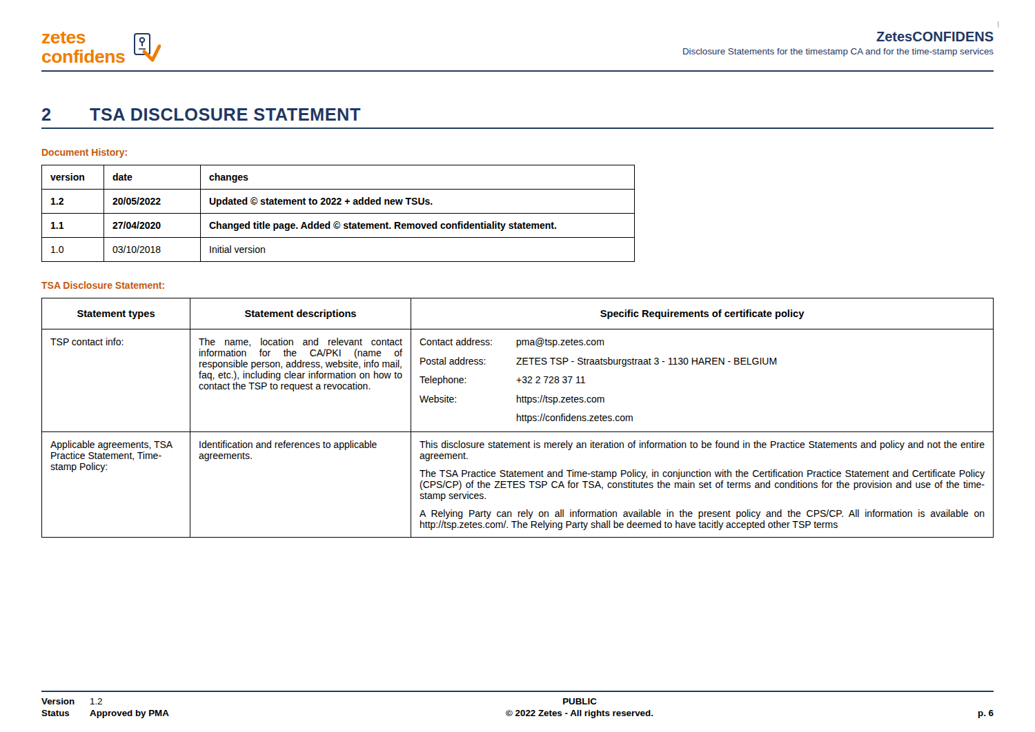|
zetes confidens
ZetesCONFIDENS
Disclosure Statements for the timestamp CA and for the time-stamp services
2 TSA DISCLOSURE STATEMENT
Document History:
| version | date | changes |
| --- | --- | --- |
| 1.2 | 20/05/2022 | Updated © statement to 2022 + added new TSUs. |
| 1.1 | 27/04/2020 | Changed title page. Added © statement. Removed confidentiality statement. |
| 1.0 | 03/10/2018 | Initial version |
TSA Disclosure Statement:
| Statement types | Statement descriptions | Specific Requirements of certificate policy |
| --- | --- | --- |
| TSP contact info: | The name, location and relevant contact information for the CA/PKI (name of responsible person, address, website, info mail, faq, etc.), including clear information on how to contact the TSP to request a revocation. | Contact address: pma@tsp.zetes.com Postal address: ZETES TSP - Straatsburgstraat 3 - 1130 HAREN - BELGIUM Telephone: +32 2 728 37 11 Website: https://tsp.zetes.com https://confidens.zetes.com |
| Applicable agreements, TSA Practice Statement, Time-stamp Policy: | Identification and references to applicable agreements. | This disclosure statement is merely an iteration of information to be found in the Practice Statements and policy and not the entire agreement. The TSA Practice Statement and Time-stamp Policy, in conjunction with the Certification Practice Statement and Certificate Policy (CPS/CP) of the ZETES TSP CA for TSA, constitutes the main set of terms and conditions for the provision and use of the time-stamp services. A Relying Party can rely on all information available in the present policy and the CPS/CP. All information is available on http://tsp.zetes.com/. The Relying Party shall be deemed to have tacitly accepted other TSP terms |
Version1.2
PUBLIC
Status Approved by PMA
© 2022 Zetes - All rights reserved.
p. 6